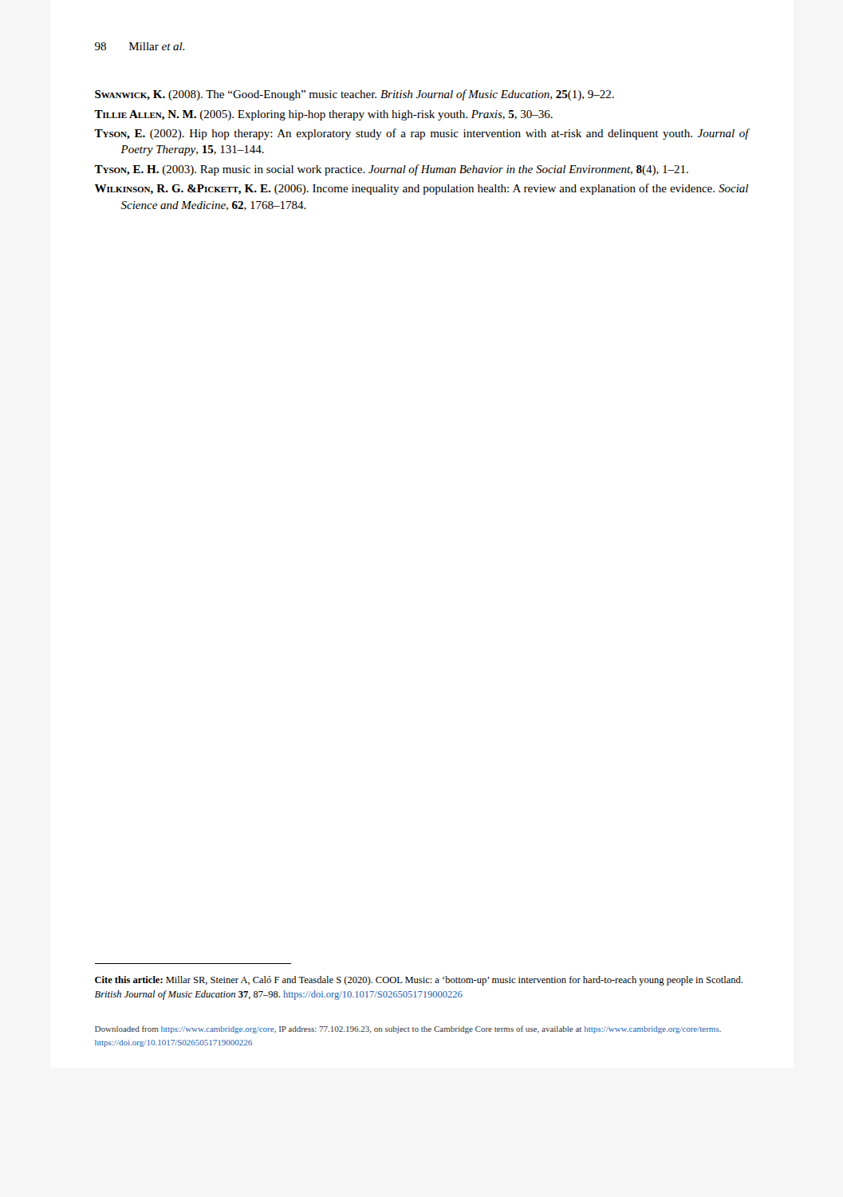98 Millar et al.
Swanwick, K. (2008). The “Good-Enough” music teacher. British Journal of Music Education, 25(1), 9–22.
Tillie Allen, N. M. (2005). Exploring hip-hop therapy with high-risk youth. Praxis, 5, 30–36.
Tyson, E. (2002). Hip hop therapy: An exploratory study of a rap music intervention with at-risk and delinquent youth. Journal of Poetry Therapy, 15, 131–144.
Tyson, E. H. (2003). Rap music in social work practice. Journal of Human Behavior in the Social Environment, 8(4), 1–21.
Wilkinson, R. G. &Pickett, K. E. (2006). Income inequality and population health: A review and explanation of the evidence. Social Science and Medicine, 62, 1768–1784.
Cite this article: Millar SR, Steiner A, Caló F and Teasdale S (2020). COOL Music: a ‘bottom-up’ music intervention for hard-to-reach young people in Scotland. British Journal of Music Education 37, 87–98. https://doi.org/10.1017/S0265051719000226
Downloaded from https://www.cambridge.org/core, IP address: 77.102.196.23, on subject to the Cambridge Core terms of use, available at https://www.cambridge.org/core/terms. https://doi.org/10.1017/S0265051719000226